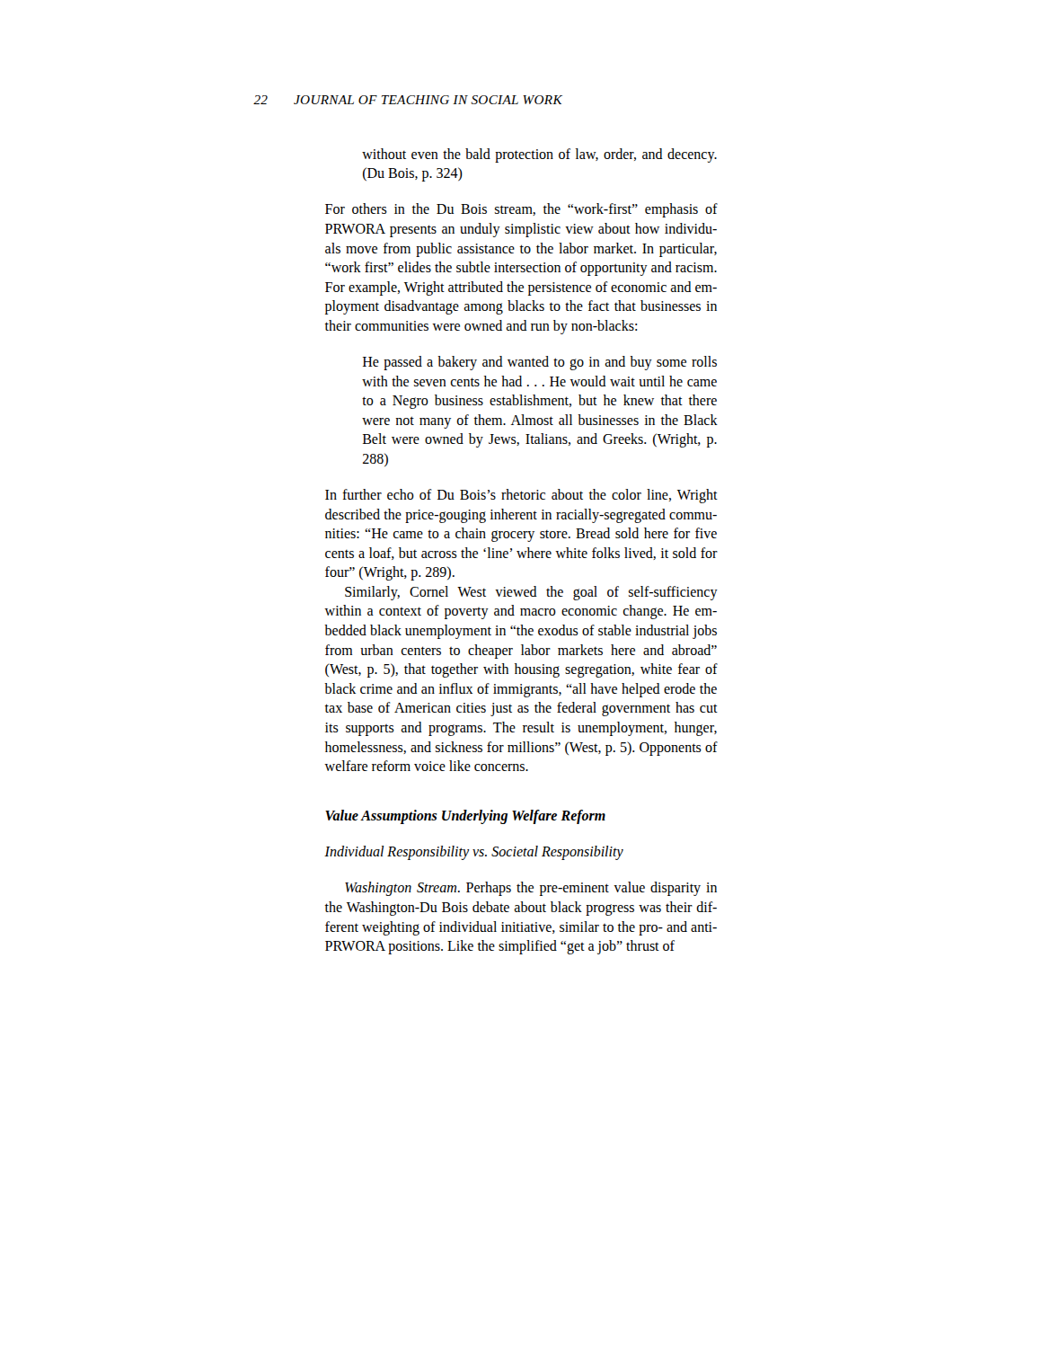22 JOURNAL OF TEACHING IN SOCIAL WORK
without even the bald protection of law, order, and decency. (Du Bois, p. 324)
For others in the Du Bois stream, the “work-first” emphasis of PRWORA presents an unduly simplistic view about how individuals move from public assistance to the labor market. In particular, “work first” elides the subtle intersection of opportunity and racism. For example, Wright attributed the persistence of economic and employment disadvantage among blacks to the fact that businesses in their communities were owned and run by non-blacks:
He passed a bakery and wanted to go in and buy some rolls with the seven cents he had . . . He would wait until he came to a Negro business establishment, but he knew that there were not many of them. Almost all businesses in the Black Belt were owned by Jews, Italians, and Greeks. (Wright, p. 288)
In further echo of Du Bois’s rhetoric about the color line, Wright described the price-gouging inherent in racially-segregated communities: “He came to a chain grocery store. Bread sold here for five cents a loaf, but across the ‘line’ where white folks lived, it sold for four” (Wright, p. 289).
Similarly, Cornel West viewed the goal of self-sufficiency within a context of poverty and macro economic change. He embedded black unemployment in “the exodus of stable industrial jobs from urban centers to cheaper labor markets here and abroad” (West, p. 5), that together with housing segregation, white fear of black crime and an influx of immigrants, “all have helped erode the tax base of American cities just as the federal government has cut its supports and programs. The result is unemployment, hunger, homelessness, and sickness for millions” (West, p. 5). Opponents of welfare reform voice like concerns.
Value Assumptions Underlying Welfare Reform
Individual Responsibility vs. Societal Responsibility
Washington Stream. Perhaps the pre-eminent value disparity in the Washington-Du Bois debate about black progress was their different weighting of individual initiative, similar to the pro- and anti-PRWORA positions. Like the simplified “get a job” thrust of